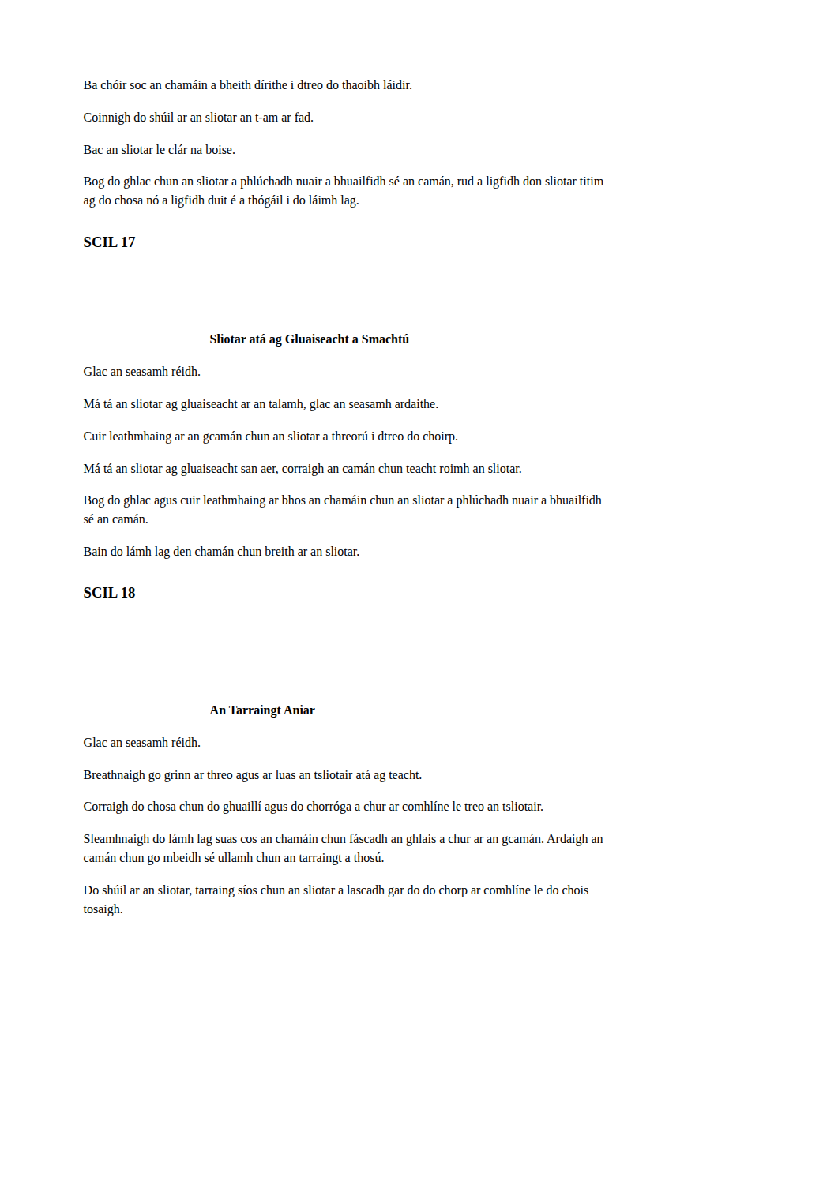Ba chóir soc an chamáin a bheith dírithe i dtreo do thaoibh láidir.
Coinnigh do shúil ar an sliotar an t-am ar fad.
Bac an sliotar le clár na boise.
Bog do ghlac chun an sliotar a phlúchadh nuair a bhuailfidh sé an camán, rud a ligfidh don sliotar titim ag do chosa nó a ligfidh duit é a thógáil i do láimh lag.
SCIL 17
Sliotar atá ag Gluaiseacht a Smachtú
Glac an seasamh réidh.
Má tá an sliotar ag gluaiseacht ar an talamh, glac an seasamh ardaithe.
Cuir leathmhaing ar an gcamán chun an sliotar a threorú i dtreo do choirp.
Má tá an sliotar ag gluaiseacht san aer, corraigh an camán chun teacht roimh an sliotar.
Bog do ghlac agus cuir leathmhaing ar bhos an chamáin chun an sliotar a phlúchadh nuair a bhuailfidh sé an camán.
Bain do lámh lag den chamán chun breith ar an sliotar.
SCIL 18
An Tarraingt Aniar
Glac an seasamh réidh.
Breathnaigh go grinn ar threo agus ar luas an tsliotair atá ag teacht.
Corraigh do chosa chun do ghuaillí agus do chorróga a chur ar comhlíne le treo an tsliotair.
Sleamhnaigh do lámh lag suas cos an chamáin chun fáscadh an ghlais a chur ar an gcamán. Ardaigh an camán chun go mbeidh sé ullamh chun an tarraingt a thosú.
Do shúil ar an sliotar, tarraing síos chun an sliotar a lascadh gar do do chorp ar comhlíne le do chois tosaigh.